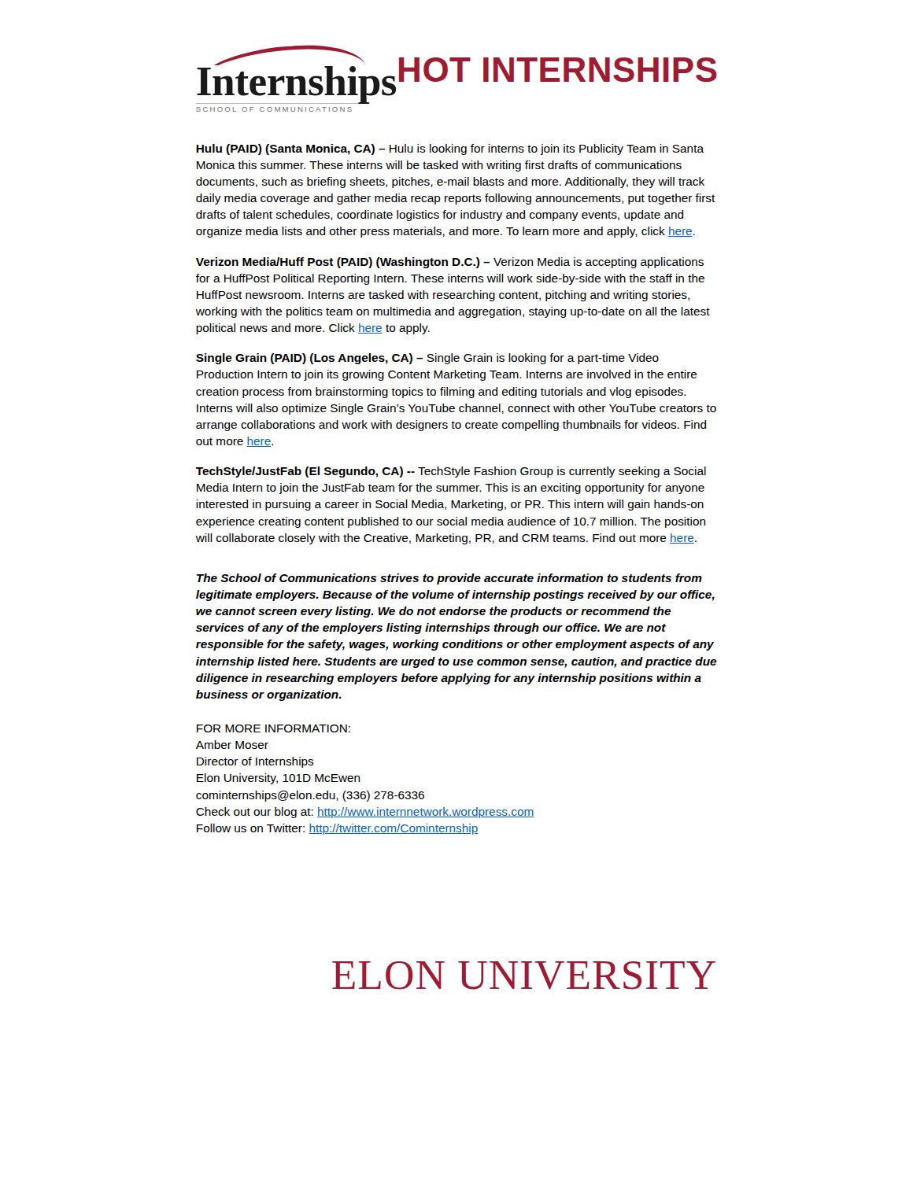Internships School of Communications
Hot Internships
Hulu (PAID) (Santa Monica, CA) – Hulu is looking for interns to join its Publicity Team in Santa Monica this summer. These interns will be tasked with writing first drafts of communications documents, such as briefing sheets, pitches, e-mail blasts and more. Additionally, they will track daily media coverage and gather media recap reports following announcements, put together first drafts of talent schedules, coordinate logistics for industry and company events, update and organize media lists and other press materials, and more. To learn more and apply, click here.
Verizon Media/Huff Post (PAID) (Washington D.C.) – Verizon Media is accepting applications for a HuffPost Political Reporting Intern. These interns will work side-by-side with the staff in the HuffPost newsroom. Interns are tasked with researching content, pitching and writing stories, working with the politics team on multimedia and aggregation, staying up-to-date on all the latest political news and more. Click here to apply.
Single Grain (PAID) (Los Angeles, CA) – Single Grain is looking for a part-time Video Production Intern to join its growing Content Marketing Team. Interns are involved in the entire creation process from brainstorming topics to filming and editing tutorials and vlog episodes. Interns will also optimize Single Grain’s YouTube channel, connect with other YouTube creators to arrange collaborations and work with designers to create compelling thumbnails for videos. Find out more here.
TechStyle/JustFab (El Segundo, CA) -- TechStyle Fashion Group is currently seeking a Social Media Intern to join the JustFab team for the summer. This is an exciting opportunity for anyone interested in pursuing a career in Social Media, Marketing, or PR. This intern will gain hands-on experience creating content published to our social media audience of 10.7 million. The position will collaborate closely with the Creative, Marketing, PR, and CRM teams. Find out more here.
The School of Communications strives to provide accurate information to students from legitimate employers. Because of the volume of internship postings received by our office, we cannot screen every listing. We do not endorse the products or recommend the services of any of the employers listing internships through our office. We are not responsible for the safety, wages, working conditions or other employment aspects of any internship listed here. Students are urged to use common sense, caution, and practice due diligence in researching employers before applying for any internship positions within a business or organization.
FOR MORE INFORMATION:
Amber Moser
Director of Internships
Elon University, 101D McEwen
cominternships@elon.edu, (336) 278-6336
Check out our blog at: http://www.internnetwork.wordpress.com
Follow us on Twitter: http://twitter.com/Cominternship
Elon University